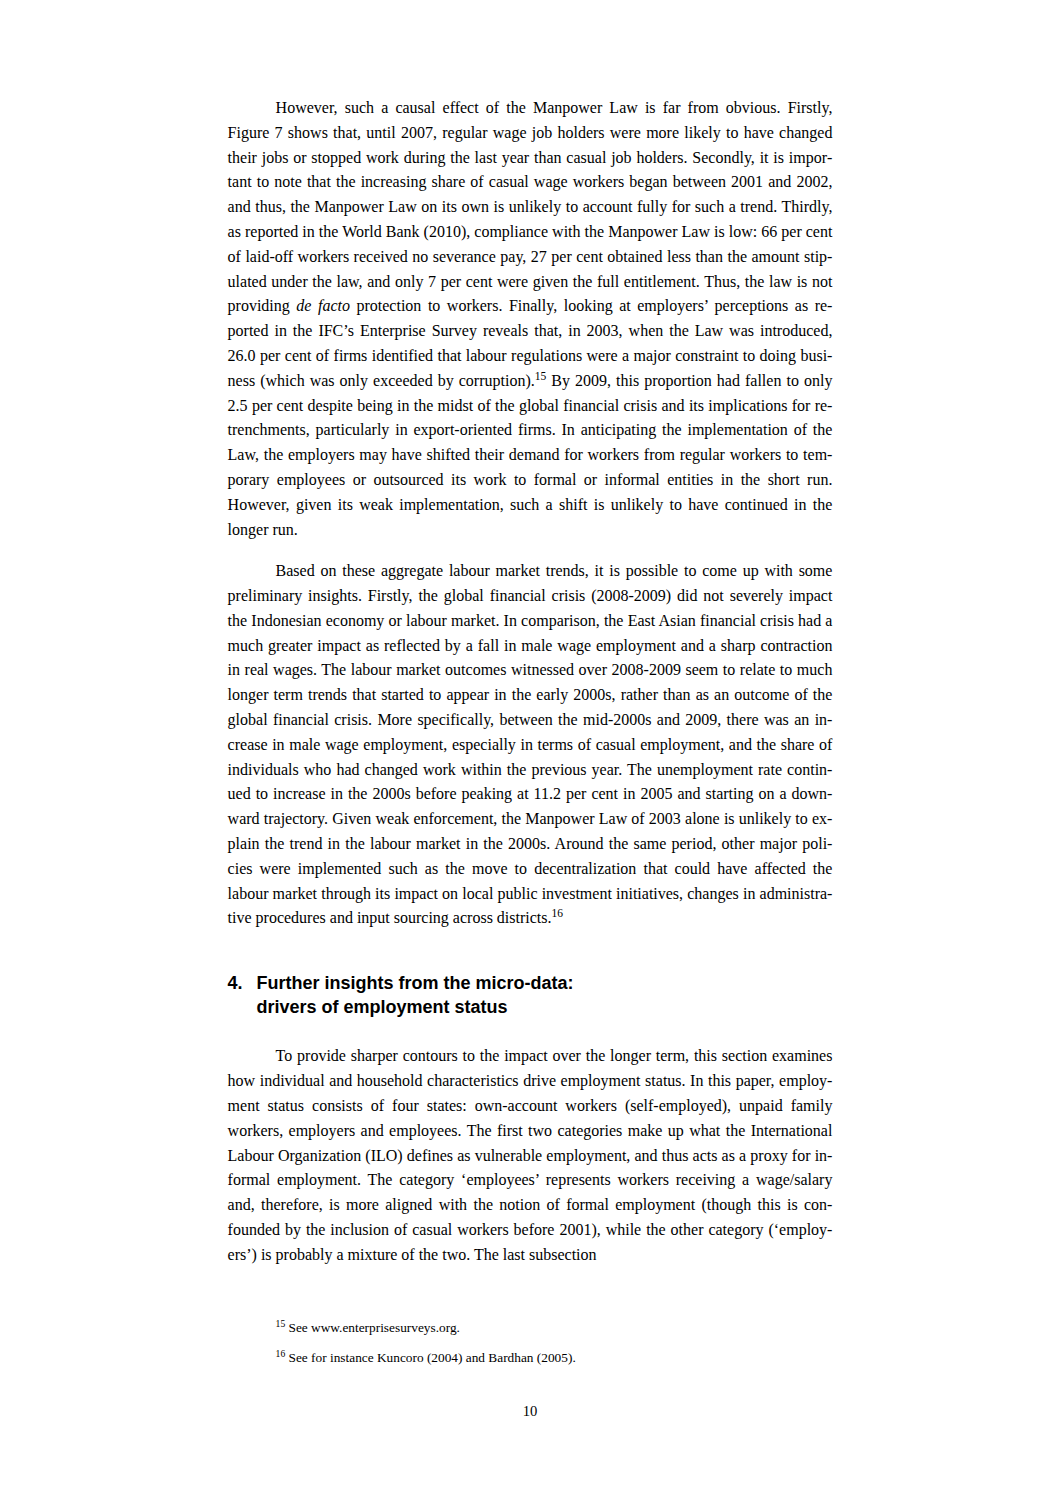However, such a causal effect of the Manpower Law is far from obvious. Firstly, Figure 7 shows that, until 2007, regular wage job holders were more likely to have changed their jobs or stopped work during the last year than casual job holders. Secondly, it is important to note that the increasing share of casual wage workers began between 2001 and 2002, and thus, the Manpower Law on its own is unlikely to account fully for such a trend. Thirdly, as reported in the World Bank (2010), compliance with the Manpower Law is low: 66 per cent of laid-off workers received no severance pay, 27 per cent obtained less than the amount stipulated under the law, and only 7 per cent were given the full entitlement. Thus, the law is not providing de facto protection to workers. Finally, looking at employers’ perceptions as reported in the IFC’s Enterprise Survey reveals that, in 2003, when the Law was introduced, 26.0 per cent of firms identified that labour regulations were a major constraint to doing business (which was only exceeded by corruption).15 By 2009, this proportion had fallen to only 2.5 per cent despite being in the midst of the global financial crisis and its implications for retrenchments, particularly in export-oriented firms. In anticipating the implementation of the Law, the employers may have shifted their demand for workers from regular workers to temporary employees or outsourced its work to formal or informal entities in the short run. However, given its weak implementation, such a shift is unlikely to have continued in the longer run.
Based on these aggregate labour market trends, it is possible to come up with some preliminary insights. Firstly, the global financial crisis (2008-2009) did not severely impact the Indonesian economy or labour market. In comparison, the East Asian financial crisis had a much greater impact as reflected by a fall in male wage employment and a sharp contraction in real wages. The labour market outcomes witnessed over 2008-2009 seem to relate to much longer term trends that started to appear in the early 2000s, rather than as an outcome of the global financial crisis. More specifically, between the mid-2000s and 2009, there was an increase in male wage employment, especially in terms of casual employment, and the share of individuals who had changed work within the previous year. The unemployment rate continued to increase in the 2000s before peaking at 11.2 per cent in 2005 and starting on a downward trajectory. Given weak enforcement, the Manpower Law of 2003 alone is unlikely to explain the trend in the labour market in the 2000s. Around the same period, other major policies were implemented such as the move to decentralization that could have affected the labour market through its impact on local public investment initiatives, changes in administrative procedures and input sourcing across districts.16
4. Further insights from the micro-data:
drivers of employment status
To provide sharper contours to the impact over the longer term, this section examines how individual and household characteristics drive employment status. In this paper, employment status consists of four states: own-account workers (self-employed), unpaid family workers, employers and employees. The first two categories make up what the International Labour Organization (ILO) defines as vulnerable employment, and thus acts as a proxy for informal employment. The category ‘employees’ represents workers receiving a wage/salary and, therefore, is more aligned with the notion of formal employment (though this is confounded by the inclusion of casual workers before 2001), while the other category (‘employers’) is probably a mixture of the two. The last subsection
15 See www.enterprisesurveys.org.
16 See for instance Kuncoro (2004) and Bardhan (2005).
10